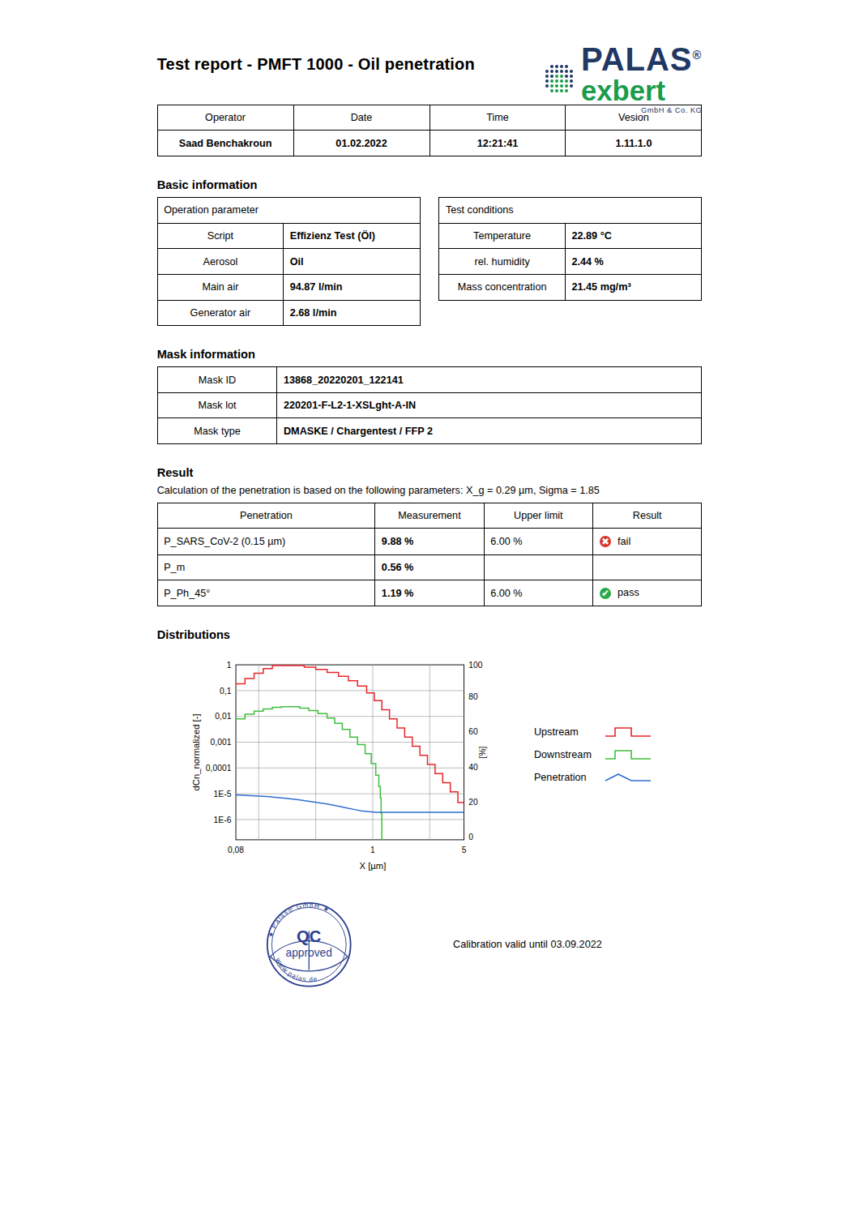PALAS®
exbert
GmbH & Co. KG
Test report - PMFT 1000 - Oil penetration
| Operator | Date | Time | Vesion |
| --- | --- | --- | --- |
| Saad Benchakroun | 01.02.2022 | 12:21:41 | 1.11.1.0 |
Basic information
| Operation parameter |
| --- |
| Script | Effizienz Test (Öl) |
| Aerosol | Oil |
| Main air | 94.87 l/min |
| Generator air | 2.68 l/min |
| Test conditions |
| --- |
| Temperature | 22.89 °C |
| rel. humidity | 2.44 % |
| Mass concentration | 21.45 mg/m³ |
Mask information
| Mask ID | 13868_20220201_122141 |
| Mask lot | 220201-F-L2-1-XSLght-A-IN |
| Mask type | DMASKE / Chargentest / FFP 2 |
Result
Calculation of the penetration is based on the following parameters: X_g = 0.29 µm, Sigma = 1.85
| Penetration | Measurement | Upper limit | Result |
| --- | --- | --- | --- |
| P_SARS_CoV-2 (0.15 µm) | 9.88 % | 6.00 % | ✖ fail |
| P_m | 0.56 % | | |
| P_Ph_45° | 1.19 % | 6.00 % | ✔ pass |
Distributions
1 0,1 0,01 0,001 0,0001 1E-5 1E-6 100 80 60 40 20 0 0,08 1 5 X [µm] dCn_normalized [-] [%]
| Upstream | |
| Downstream | |
| Penetration | |
★ Palas® GmbH ★ www.palas.de QC approved
Calibration valid until 03.09.2022